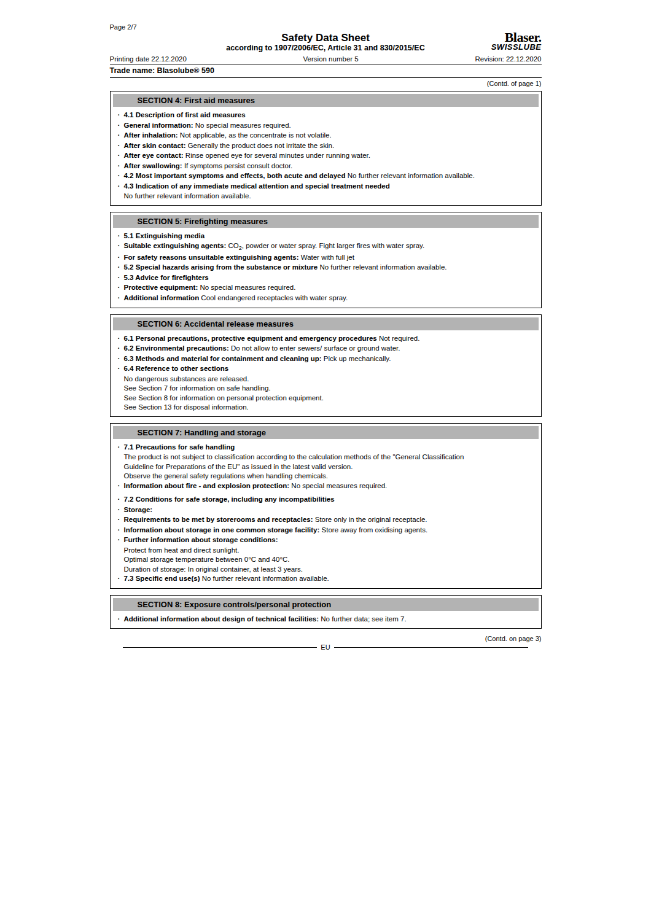Page 2/7
Blaser.
SWISSLUBE
Safety Data Sheet
according to 1907/2006/EC, Article 31 and 830/2015/EC
Printing date 22.12.2020
Version number 5
Revision: 22.12.2020
Trade name: Blasolube® 590
(Contd. of page 1)
SECTION 4: First aid measures
4.1 Description of first aid measures
General information: No special measures required.
After inhalation: Not applicable, as the concentrate is not volatile.
After skin contact: Generally the product does not irritate the skin.
After eye contact: Rinse opened eye for several minutes under running water.
After swallowing: If symptoms persist consult doctor.
4.2 Most important symptoms and effects, both acute and delayed No further relevant information available.
4.3 Indication of any immediate medical attention and special treatment needed
No further relevant information available.
SECTION 5: Firefighting measures
5.1 Extinguishing media
Suitable extinguishing agents: CO2, powder or water spray. Fight larger fires with water spray.
For safety reasons unsuitable extinguishing agents: Water with full jet
5.2 Special hazards arising from the substance or mixture No further relevant information available.
5.3 Advice for firefighters
Protective equipment: No special measures required.
Additional information Cool endangered receptacles with water spray.
SECTION 6: Accidental release measures
6.1 Personal precautions, protective equipment and emergency procedures Not required.
6.2 Environmental precautions: Do not allow to enter sewers/ surface or ground water.
6.3 Methods and material for containment and cleaning up: Pick up mechanically.
6.4 Reference to other sections
No dangerous substances are released.
See Section 7 for information on safe handling.
See Section 8 for information on personal protection equipment.
See Section 13 for disposal information.
SECTION 7: Handling and storage
7.1 Precautions for safe handling
The product is not subject to classification according to the calculation methods of the "General Classification
Guideline for Preparations of the EU" as issued in the latest valid version.
Observe the general safety regulations when handling chemicals.
Information about fire - and explosion protection: No special measures required.
7.2 Conditions for safe storage, including any incompatibilities
Storage:
Requirements to be met by storerooms and receptacles: Store only in the original receptacle.
Information about storage in one common storage facility: Store away from oxidising agents.
Further information about storage conditions:
Protect from heat and direct sunlight.
Optimal storage temperature between 0°C and 40°C.
Duration of storage: In original container, at least 3 years.
7.3 Specific end use(s) No further relevant information available.
SECTION 8: Exposure controls/personal protection
Additional information about design of technical facilities: No further data; see item 7.
(Contd. on page 3)
EU